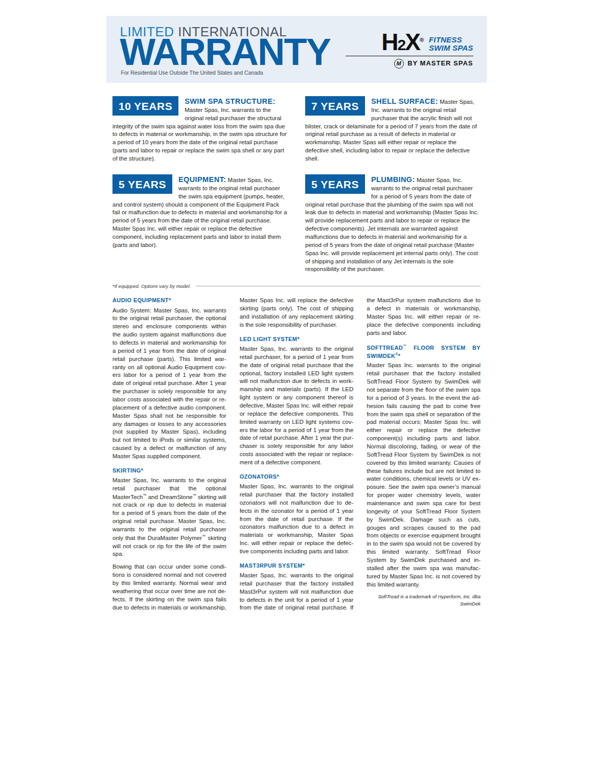LIMITED INTERNATIONAL
WARRANTY
For Residential Use Outside The United States and Canada
H2 X® FITNESS
SWIM SPAS
M BY MASTER SPAS
10 YEARS
Swim Spa Structure:
Master Spas, Inc. warrants to the original retail purchaser the structural integrity of the swim spa against water loss from the swim spa due to defects in material or workmanship, in the swim spa structure for a period of 10 years from the date of the original retail purchase (parts and labor to repair or replace the swim spa shell or any part of the structure).
7 YEARS
Shell Surface:
Master Spas, Inc. warrants to the original retail purchaser that the acrylic finish will not blister, crack or delaminate for a period of 7 years from the date of original retail purchase as a result of defects in material or workmanship. Master Spas will either repair or replace the defective shell, including labor to repair or replace the defective shell.
5 YEARS
Equipment:
Master Spas, Inc. warrants to the original retail purchaser the swim spa equipment (pumps, heater, and control system) should a component of the Equipment Pack fail or malfunction due to defects in material and workmanship for a period of 5 years from the date of the original retail purchase. Master Spas Inc. will either repair or replace the defective component, including replacement parts and labor to install them (parts and labor).
5 YEARS
Plumbing:
Master Spas, Inc. warrants to the original retail purchaser for a period of 5 years from the date of original retail purchase that the plumbing of the swim spa will not leak due to defects in material and workmanship (Master Spas Inc. will provide replacement parts and labor to repair or replace the defective components). Jet internals are warranted against malfunctions due to defects in material and workmanship for a period of 5 years from the date of original retail purchase (Master Spas Inc. will provide replacement jet internal parts only). The cost of shipping and installation of any Jet internals is the sole responsibility of the purchaser.
*If equipped. Options vary by model.
AUDIO EQUIPMENT*
Audio System: Master Spas, Inc. warrants to the original retail purchaser, the optional stereo and enclosure components within the audio system against malfunctions due to defects in material and workmanship for a period of 1 year from the date of original retail purchase (parts). This limited warranty on all optional Audio Equipment covers labor for a period of 1 year from the date of original retail purchase. After 1 year the purchaser is solely responsible for any labor costs associated with the repair or replacement of a defective audio component. Master Spas shall not be responsible for any damages or losses to any accessories (not supplied by Master Spas), including but not limited to iPods or similar systems, caused by a defect or malfunction of any Master Spas supplied component.
SKIRTING*
Master Spas, Inc. warrants to the original retail purchaser that the optional MasterTech™ and DreamStone™ skirting will not crack or rip due to defects in material for a period of 5 years from the date of the original retail purchase. Master Spas, Inc. warrants to the original retail purchaser only that the DuraMaster Polymer™ skirting will not crack or rip for the life of the swim spa.
Bowing that can occur under some conditions is considered normal and not covered by this limited warranty. Normal wear and weathering that occur over time are not defects. If the skirting on the swim spa fails due to defects in materials or workmanship, Master Spas Inc. will replace the defective skirting (parts only). The cost of shipping and installation of any replacement skirting is the sole responsibility of purchaser.
LED LIGHT SYSTEM*
Master Spas, Inc. warrants to the original retail purchaser, for a period of 1 year from the date of original retail purchase that the optional, factory installed LED light system will not malfunction due to defects in workmanship and materials (parts). If the LED light system or any component thereof is defective, Master Spas Inc. will either repair or replace the defective components. This limited warranty on LED light systems covers the labor for a period of 1 year from the date of retail purchase. After 1 year the purchaser is solely responsible for any labor costs associated with the repair or replacement of a defective component.
OZONATORS*
Master Spas, Inc. warrants to the original retail purchaser that the factory installed ozonators will not malfunction due to defects in the ozonator for a period of 1 year from the date of retail purchase. If the ozonators malfunction due to a defect in materials or workmanship, Master Spas Inc. will either repair or replace the defective components including parts and labor.
MAST3RPUR SYSTEM*
Master Spas, Inc. warrants to the original retail purchaser that the factory installed Mast3rPur system will not malfunction due to defects in the unit for a period of 1 year from the date of original retail purchase. If the Mast3rPur system malfunctions due to a defect in materials or workmanship, Master Spas Inc. will either repair or replace the defective components including parts and labor.
SOFTTREAD™ FLOOR SYSTEM BY SWIMDEK®*
Master Spas Inc. warrants to the original retail purchaser that the factory installed SoftTread Floor System by SwimDek will not separate from the floor of the swim spa for a period of 3 years. In the event the adhesion fails causing the pad to come free from the swim spa shell or separation of the pad material occurs; Master Spas Inc. will either repair or replace the defective component(s) including parts and labor. Normal discoloring, fading, or wear of the SoftTread Floor System by SwimDek is not covered by this limited warranty. Causes of these failures include but are not limited to water conditions, chemical levels or UV exposure. See the swim spa owner’s manual for proper water chemistry levels, water maintenance and swim spa care for best longevity of your SoftTread Floor System by SwimDek. Damage such as cuts, gouges and scrapes caused to the pad from objects or exercise equipment brought in to the swim spa would not be covered by this limited warranty. SoftTread Floor System by SwimDek purchased and installed after the swim spa was manufactured by Master Spas Inc. is not covered by this limited warranty.
SoftTread is a trademark of Hyperform, Inc. dba SwimDek